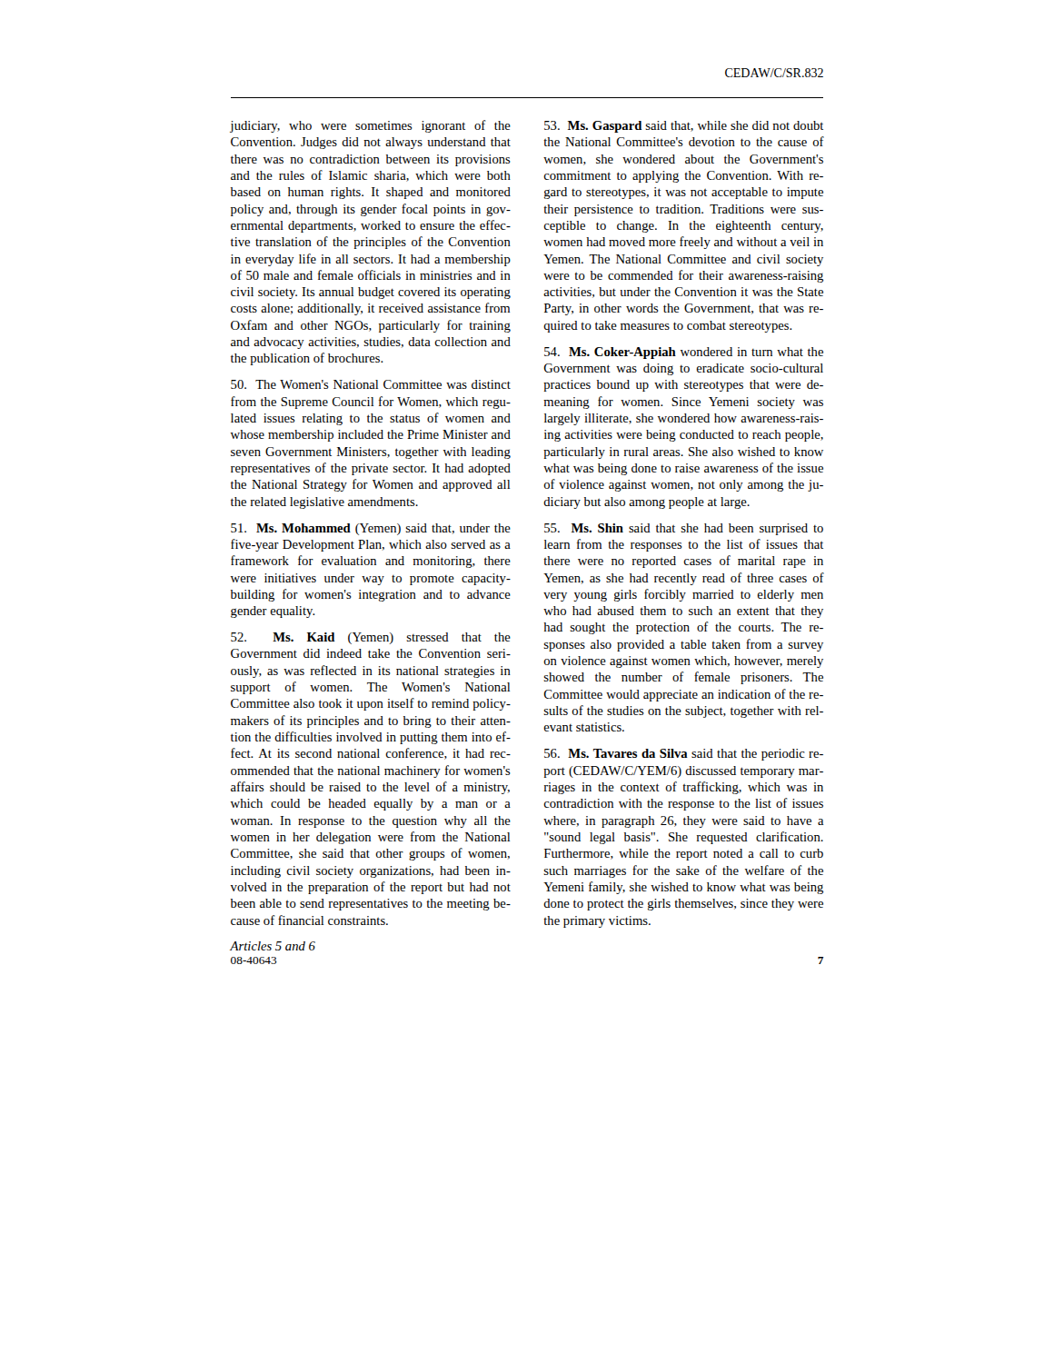CEDAW/C/SR.832
judiciary, who were sometimes ignorant of the Convention. Judges did not always understand that there was no contradiction between its provisions and the rules of Islamic sharia, which were both based on human rights. It shaped and monitored policy and, through its gender focal points in governmental departments, worked to ensure the effective translation of the principles of the Convention in everyday life in all sectors. It had a membership of 50 male and female officials in ministries and in civil society. Its annual budget covered its operating costs alone; additionally, it received assistance from Oxfam and other NGOs, particularly for training and advocacy activities, studies, data collection and the publication of brochures.
50. The Women's National Committee was distinct from the Supreme Council for Women, which regulated issues relating to the status of women and whose membership included the Prime Minister and seven Government Ministers, together with leading representatives of the private sector. It had adopted the National Strategy for Women and approved all the related legislative amendments.
51. Ms. Mohammed (Yemen) said that, under the five-year Development Plan, which also served as a framework for evaluation and monitoring, there were initiatives under way to promote capacity-building for women's integration and to advance gender equality.
52. Ms. Kaid (Yemen) stressed that the Government did indeed take the Convention seriously, as was reflected in its national strategies in support of women. The Women's National Committee also took it upon itself to remind policymakers of its principles and to bring to their attention the difficulties involved in putting them into effect. At its second national conference, it had recommended that the national machinery for women's affairs should be raised to the level of a ministry, which could be headed equally by a man or a woman. In response to the question why all the women in her delegation were from the National Committee, she said that other groups of women, including civil society organizations, had been involved in the preparation of the report but had not been able to send representatives to the meeting because of financial constraints.
Articles 5 and 6
53. Ms. Gaspard said that, while she did not doubt the National Committee's devotion to the cause of women, she wondered about the Government's commitment to applying the Convention. With regard to stereotypes, it was not acceptable to impute their persistence to tradition. Traditions were susceptible to change. In the eighteenth century, women had moved more freely and without a veil in Yemen. The National Committee and civil society were to be commended for their awareness-raising activities, but under the Convention it was the State Party, in other words the Government, that was required to take measures to combat stereotypes.
54. Ms. Coker-Appiah wondered in turn what the Government was doing to eradicate socio-cultural practices bound up with stereotypes that were demeaning for women. Since Yemeni society was largely illiterate, she wondered how awareness-raising activities were being conducted to reach people, particularly in rural areas. She also wished to know what was being done to raise awareness of the issue of violence against women, not only among the judiciary but also among people at large.
55. Ms. Shin said that she had been surprised to learn from the responses to the list of issues that there were no reported cases of marital rape in Yemen, as she had recently read of three cases of very young girls forcibly married to elderly men who had abused them to such an extent that they had sought the protection of the courts. The responses also provided a table taken from a survey on violence against women which, however, merely showed the number of female prisoners. The Committee would appreciate an indication of the results of the studies on the subject, together with relevant statistics.
56. Ms. Tavares da Silva said that the periodic report (CEDAW/C/YEM/6) discussed temporary marriages in the context of trafficking, which was in contradiction with the response to the list of issues where, in paragraph 26, they were said to have a "sound legal basis". She requested clarification. Furthermore, while the report noted a call to curb such marriages for the sake of the welfare of the Yemeni family, she wished to know what was being done to protect the girls themselves, since they were the primary victims.
08-40643
7